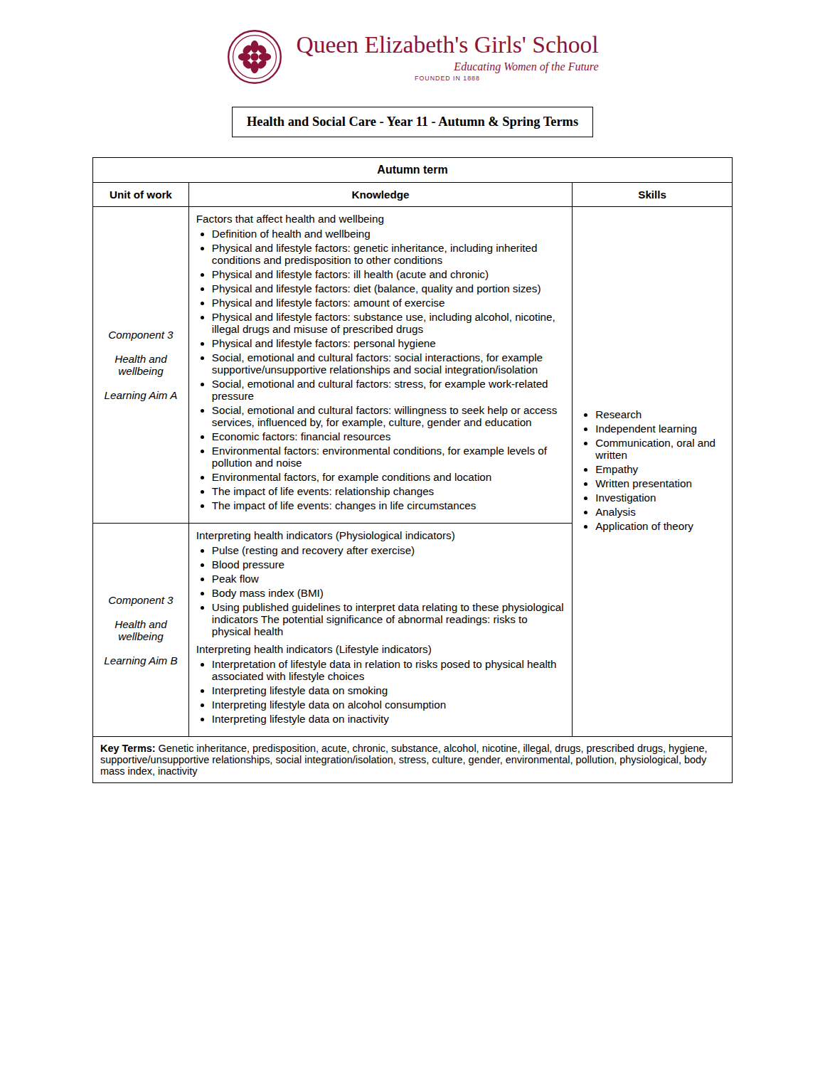Queen Elizabeth's Girls' School
Educating Women of the Future
FOUNDED IN 1888
Health and Social Care - Year 11 - Autumn & Spring Terms
| Autumn term |
| Unit of work | Knowledge | Skills |
| Component 3 Health and wellbeing Learning Aim A | Factors that affect health and wellbeing Definition of health and wellbeing Physical and lifestyle factors: genetic inheritance, including inherited conditions and predisposition to other conditions Physical and lifestyle factors: ill health (acute and chronic) Physical and lifestyle factors: diet (balance, quality and portion sizes) Physical and lifestyle factors: amount of exercise Physical and lifestyle factors: substance use, including alcohol, nicotine, illegal drugs and misuse of prescribed drugs Physical and lifestyle factors: personal hygiene Social, emotional and cultural factors: social interactions, for example supportive/unsupportive relationships and social integration/isolation Social, emotional and cultural factors: stress, for example work-related pressure Social, emotional and cultural factors: willingness to seek help or access services, influenced by, for example, culture, gender and education Economic factors: financial resources Environmental factors: environmental conditions, for example levels of pollution and noise Environmental factors, for example conditions and location The impact of life events: relationship changes The impact of life events: changes in life circumstances | Research Independent learning Communication, oral and written Empathy Written presentation Investigation Analysis Application of theory |
| Component 3 Health and wellbeing Learning Aim B | Interpreting health indicators (Physiological indicators) Pulse (resting and recovery after exercise) Blood pressure Peak flow Body mass index (BMI) Using published guidelines to interpret data relating to these physiological indicators The potential significance of abnormal readings: risks to physical health Interpreting health indicators (Lifestyle indicators) Interpretation of lifestyle data in relation to risks posed to physical health associated with lifestyle choices Interpreting lifestyle data on smoking Interpreting lifestyle data on alcohol consumption Interpreting lifestyle data on inactivity |
| Key Terms: Genetic inheritance, predisposition, acute, chronic, substance, alcohol, nicotine, illegal, drugs, prescribed drugs, hygiene, supportive/unsupportive relationships, social integration/isolation, stress, culture, gender, environmental, pollution, physiological, body mass index, inactivity |